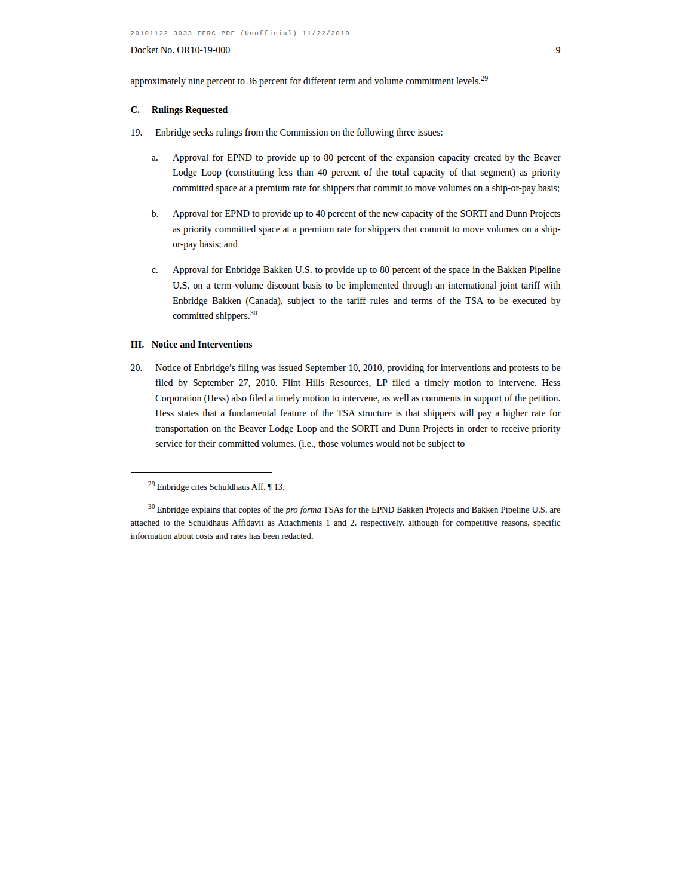​20101122 3033 FERC PDF (Unofficial) 11/22/2010
Docket No. OR10-19-000 9
approximately nine percent to 36 percent for different term and volume commitment levels.29
C. Rulings Requested
19.
Enbridge seeks rulings from the Commission on the following three issues:
a. Approval for EPND to provide up to 80 percent of the expansion capacity created by the Beaver Lodge Loop (constituting less than 40 percent of the total capacity of that segment) as priority committed space at a premium rate for shippers that commit to move volumes on a ship-or-pay basis;
b. Approval for EPND to provide up to 40 percent of the new capacity of the SORTI and Dunn Projects as priority committed space at a premium rate for shippers that commit to move volumes on a ship-or-pay basis; and
c. Approval for Enbridge Bakken U.S. to provide up to 80 percent of the space in the Bakken Pipeline U.S. on a term-volume discount basis to be implemented through an international joint tariff with Enbridge Bakken (Canada), subject to the tariff rules and terms of the TSA to be executed by committed shippers.30
III. Notice and Interventions
20.
Notice of Enbridge’s filing was issued September 10, 2010, providing for interventions and protests to be filed by September 27, 2010. Flint Hills Resources, LP filed a timely motion to intervene. Hess Corporation (Hess) also filed a timely motion to intervene, as well as comments in support of the petition. Hess states that a fundamental feature of the TSA structure is that shippers will pay a higher rate for transportation on the Beaver Lodge Loop and the SORTI and Dunn Projects in order to receive priority service for their committed volumes. (i.e., those volumes would not be subject to
29 Enbridge cites Schuldhaus Aff. ¶ 13.
30 Enbridge explains that copies of the pro forma TSAs for the EPND Bakken Projects and Bakken Pipeline U.S. are attached to the Schuldhaus Affidavit as Attachments 1 and 2, respectively, although for competitive reasons, specific information about costs and rates has been redacted.